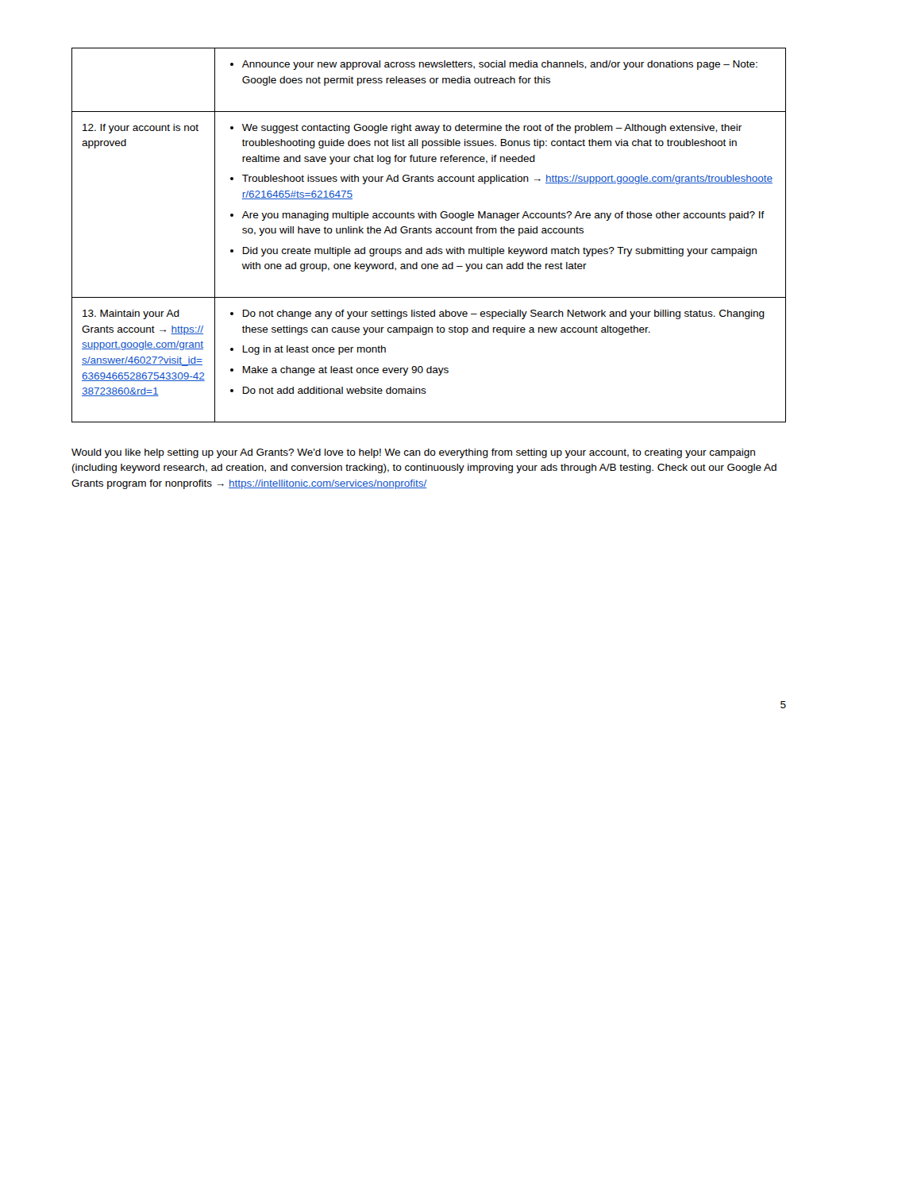| | Announce your new approval across newsletters, social media channels, and/or your donations page – Note: Google does not permit press releases or media outreach for this |
| 12. If your account is not approved | We suggest contacting Google right away to determine the root of the problem – Although extensive, their troubleshooting guide does not list all possible issues. Bonus tip: contact them via chat to troubleshoot in realtime and save your chat log for future reference, if needed Troubleshoot issues with your Ad Grants account application → https://support.google.com/grants/troubleshooter/6216465#ts=6216475 Are you managing multiple accounts with Google Manager Accounts? Are any of those other accounts paid? If so, you will have to unlink the Ad Grants account from the paid accounts Did you create multiple ad groups and ads with multiple keyword match types? Try submitting your campaign with one ad group, one keyword, and one ad – you can add the rest later |
| 13. Maintain your Ad Grants account → https://support.google.com/grants/answer/46027?visit_id=636946652867543309-4238723860&rd=1 | Do not change any of your settings listed above – especially Search Network and your billing status. Changing these settings can cause your campaign to stop and require a new account altogether. Log in at least once per month Make a change at least once every 90 days Do not add additional website domains |
Would you like help setting up your Ad Grants? We'd love to help! We can do everything from setting up your account, to creating your campaign (including keyword research, ad creation, and conversion tracking), to continuously improving your ads through A/B testing. Check out our Google Ad Grants program for nonprofits → https://intellitonic.com/services/nonprofits/
5